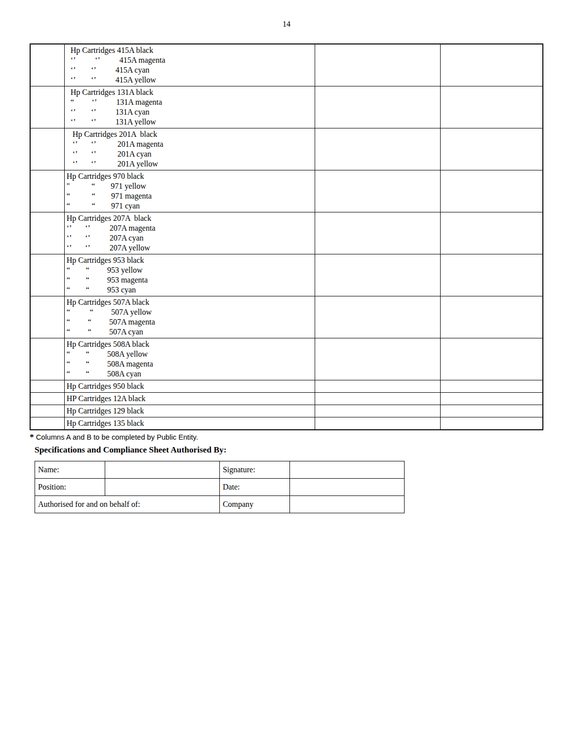14
| | Hp Cartridges 415A black ‘’ ‘’ 415A magenta ‘’ ‘’ 415A cyan ‘’ ‘’ 415A yellow | | |
| | Hp Cartridges 131A black “ ‘’ 131A magenta ‘’ ‘’ 131A cyan ‘’ ‘’ 131A yellow | | |
| | Hp Cartridges 201A black ‘’ ‘’ 201A magenta ‘’ ‘’ 201A cyan ‘’ ‘’ 201A yellow | | |
| | Hp Cartridges 970 black " “ 971 yellow “ “ 971 magenta “ “ 971 cyan | | |
| | Hp Cartridges 207A black ‘’ ‘’ 207A magenta ‘’ ‘’ 207A cyan ‘’ ‘’ 207A yellow | | |
| | Hp Cartridges 953 black “ “ 953 yellow “ “ 953 magenta “ “ 953 cyan | | |
| | Hp Cartridges 507A black “ “ 507A yellow “ “ 507A magenta “ “ 507A cyan | | |
| | Hp Cartridges 508A black “ “ 508A yellow “ “ 508A magenta “ “ 508A cyan | | |
| | Hp Cartridges 950 black | | |
| | HP Cartridges 12A black | | |
| | Hp Cartridges 129 black | | |
| | Hp Cartridges 135 black | | |
* Columns A and B to be completed by Public Entity.
Specifications and Compliance Sheet Authorised By:
| Name: | | Signature: | |
| Position: | | Date: | |
| Authorised for and on behalf of: | Company | |